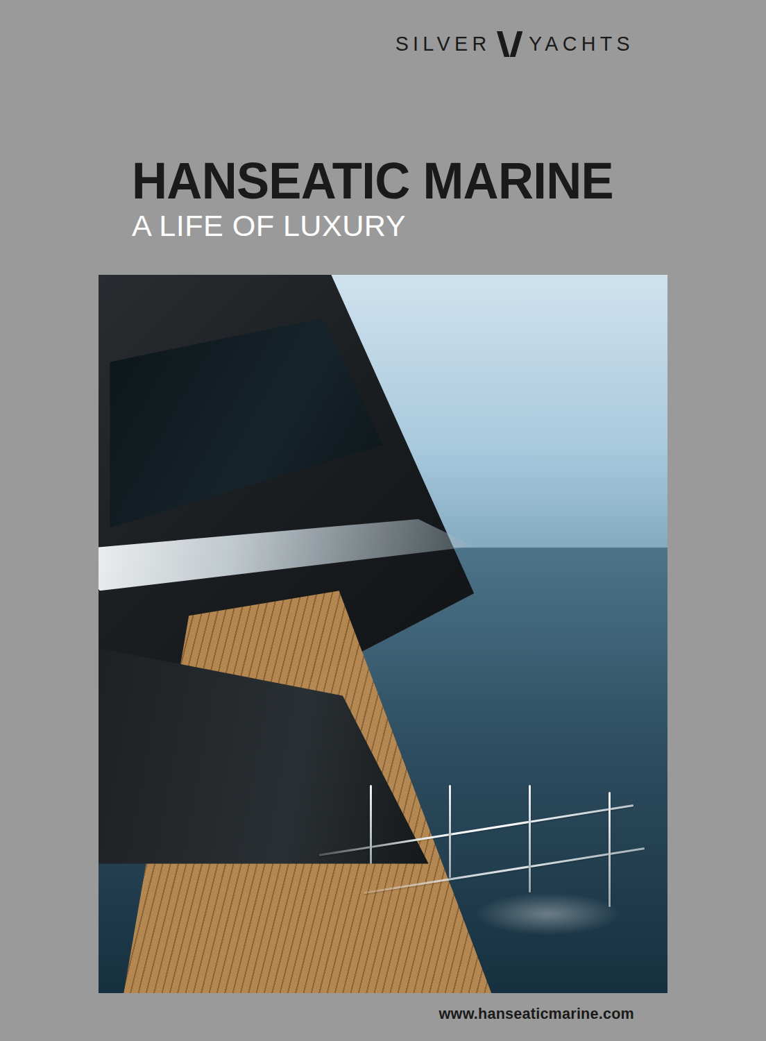Silver Yachts
Hanseatic Marine
A Life of Luxury
www.hanseaticmarine.com